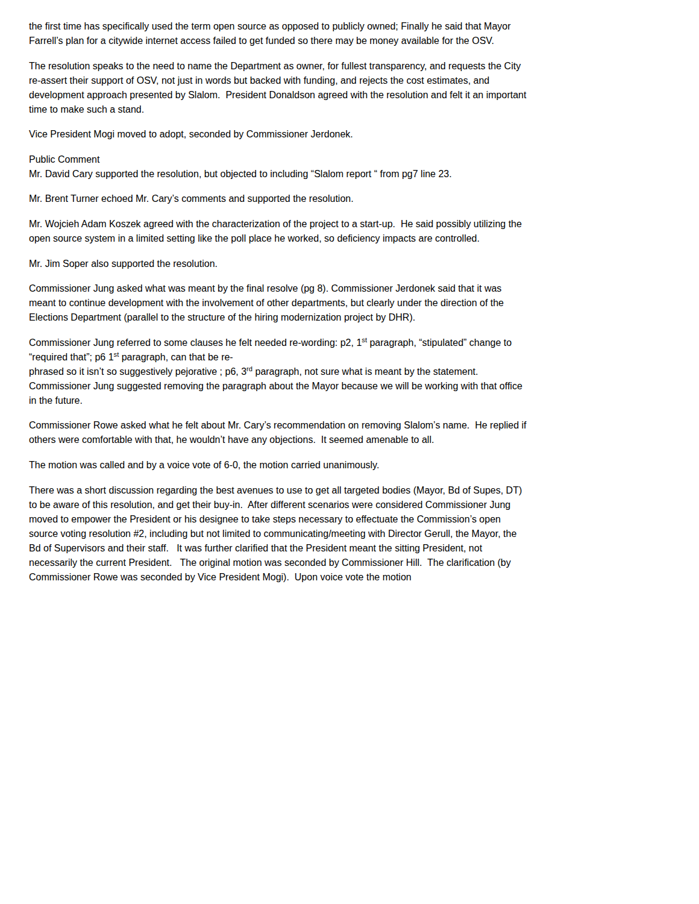the first time has specifically used the term open source as opposed to publicly owned; Finally he said that Mayor Farrell’s plan for a citywide internet access failed to get funded so there may be money available for the OSV.
The resolution speaks to the need to name the Department as owner, for fullest transparency, and requests the City re-assert their support of OSV, not just in words but backed with funding, and rejects the cost estimates, and development approach presented by Slalom. President Donaldson agreed with the resolution and felt it an important time to make such a stand.
Vice President Mogi moved to adopt, seconded by Commissioner Jerdonek.
Public Comment
Mr. David Cary supported the resolution, but objected to including “Slalom report “ from pg7 line 23.
Mr. Brent Turner echoed Mr. Cary’s comments and supported the resolution.
Mr. Wojcieh Adam Koszek agreed with the characterization of the project to a start-up. He said possibly utilizing the open source system in a limited setting like the poll place he worked, so deficiency impacts are controlled.
Mr. Jim Soper also supported the resolution.
Commissioner Jung asked what was meant by the final resolve (pg 8). Commissioner Jerdonek said that it was meant to continue development with the involvement of other departments, but clearly under the direction of the Elections Department (parallel to the structure of the hiring modernization project by DHR).
Commissioner Jung referred to some clauses he felt needed re-wording: p2, 1st paragraph, “stipulated” change to “required that”; p6 1st paragraph, can that be re-
phrased so it isn’t so suggestively pejorative ; p6, 3rd paragraph, not sure what is meant by the statement. Commissioner Jung suggested removing the paragraph about the Mayor because we will be working with that office in the future.
Commissioner Rowe asked what he felt about Mr. Cary’s recommendation on removing Slalom’s name. He replied if others were comfortable with that, he wouldn’t have any objections. It seemed amenable to all.
The motion was called and by a voice vote of 6-0, the motion carried unanimously.
There was a short discussion regarding the best avenues to use to get all targeted bodies (Mayor, Bd of Supes, DT) to be aware of this resolution, and get their buy-in. After different scenarios were considered Commissioner Jung moved to empower the President or his designee to take steps necessary to effectuate the Commission’s open source voting resolution #2, including but not limited to communicating/meeting with Director Gerull, the Mayor, the Bd of Supervisors and their staff. It was further clarified that the President meant the sitting President, not necessarily the current President. The original motion was seconded by Commissioner Hill. The clarification (by Commissioner Rowe was seconded by Vice President Mogi). Upon voice vote the motion